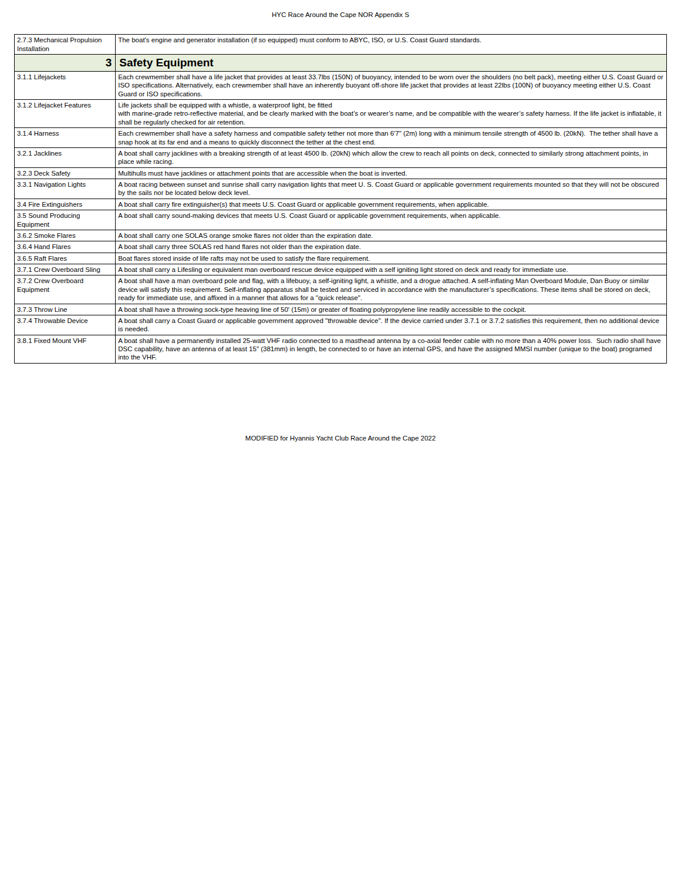HYC Race Around the Cape NOR Appendix S
| 2.7.3 Mechanical Propulsion Installation | The boat's engine and generator installation (if so equipped) must conform to ABYC, ISO, or U.S. Coast Guard standards. |
| 3 | Safety Equipment |
| 3.1.1 Lifejackets | Each crewmember shall have a life jacket that provides at least 33.7lbs (150N) of buoyancy, intended to be worn over the shoulders (no belt pack), meeting either U.S. Coast Guard or ISO specifications. Alternatively, each crewmember shall have an inherently buoyant off-shore life jacket that provides at least 22lbs (100N) of buoyancy meeting either U.S. Coast Guard or ISO specifications. |
| 3.1.2 Lifejacket Features | Life jackets shall be equipped with a whistle, a waterproof light, be fitted with marine-grade retro-reflective material, and be clearly marked with the boat’s or wearer’s name, and be compatible with the wearer’s safety harness. If the life jacket is inflatable, it shall be regularly checked for air retention. |
| 3.1.4 Harness | Each crewmember shall have a safety harness and compatible safety tether not more than 6'7" (2m) long with a minimum tensile strength of 4500 lb. (20kN). The tether shall have a snap hook at its far end and a means to quickly disconnect the tether at the chest end. |
| 3.2.1 Jacklines | A boat shall carry jacklines with a breaking strength of at least 4500 lb. (20kN) which allow the crew to reach all points on deck, connected to similarly strong attachment points, in place while racing. |
| 3.2.3 Deck Safety | Multihulls must have jacklines or attachment points that are accessible when the boat is inverted. |
| 3.3.1 Navigation Lights | A boat racing between sunset and sunrise shall carry navigation lights that meet U. S. Coast Guard or applicable government requirements mounted so that they will not be obscured by the sails nor be located below deck level. |
| 3.4 Fire Extinguishers | A boat shall carry fire extinguisher(s) that meets U.S. Coast Guard or applicable government requirements, when applicable. |
| 3.5 Sound Producing Equipment | A boat shall carry sound-making devices that meets U.S. Coast Guard or applicable government requirements, when applicable. |
| 3.6.2 Smoke Flares | A boat shall carry one SOLAS orange smoke flares not older than the expiration date. |
| 3.6.4 Hand Flares | A boat shall carry three SOLAS red hand flares not older than the expiration date. |
| 3.6.5 Raft Flares | Boat flares stored inside of life rafts may not be used to satisfy the flare requirement. |
| 3.7.1 Crew Overboard Sling | A boat shall carry a Lifesling or equivalent man overboard rescue device equipped with a self igniting light stored on deck and ready for immediate use. |
| 3.7.2 Crew Overboard Equipment | A boat shall have a man overboard pole and flag, with a lifebuoy, a self-igniting light, a whistle, and a drogue attached. A self-inflating Man Overboard Module, Dan Buoy or similar device will satisfy this requirement. Self-inflating apparatus shall be tested and serviced in accordance with the manufacturer’s specifications. These items shall be stored on deck, ready for immediate use, and affixed in a manner that allows for a "quick release". |
| 3.7.3 Throw Line | A boat shall have a throwing sock-type heaving line of 50' (15m) or greater of floating polypropylene line readily accessible to the cockpit. |
| 3.7.4 Throwable Device | A boat shall carry a Coast Guard or applicable government approved "throwable device". If the device carried under 3.7.1 or 3.7.2 satisfies this requirement, then no additional device is needed. |
| 3.8.1 Fixed Mount VHF | A boat shall have a permanently installed 25-watt VHF radio connected to a masthead antenna by a co-axial feeder cable with no more than a 40% power loss. Such radio shall have DSC capability, have an antenna of at least 15" (381mm) in length, be connected to or have an internal GPS, and have the assigned MMSI number (unique to the boat) programed into the VHF. |
MODIFIED for Hyannis Yacht Club Race Around the Cape 2022